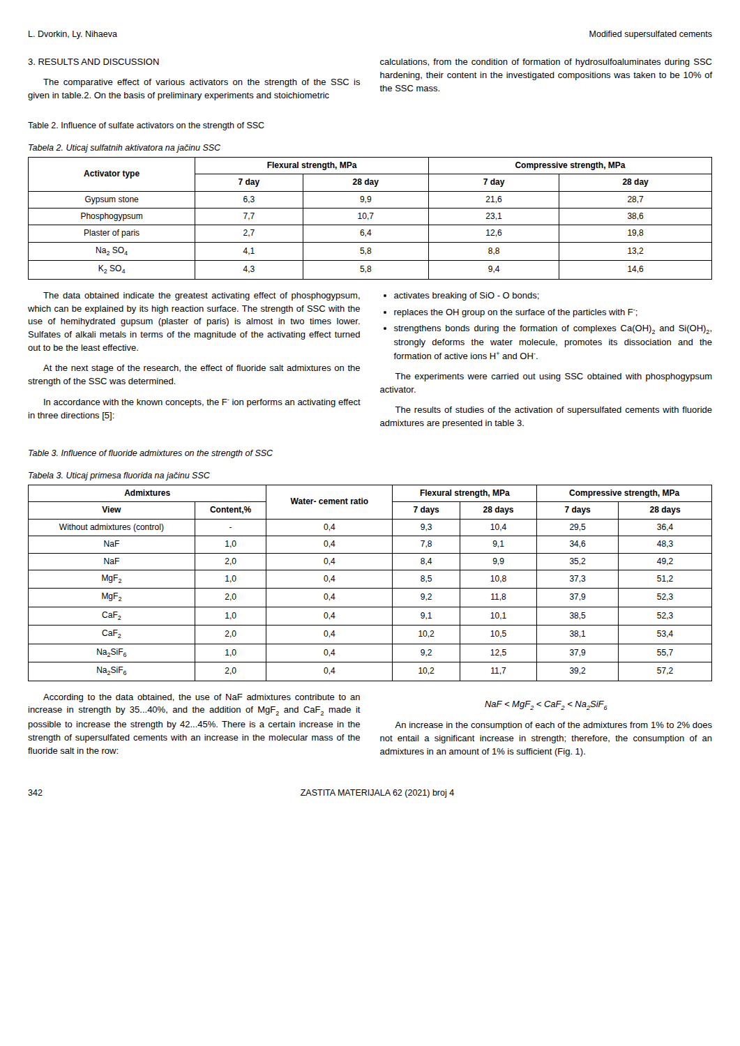L. Dvorkin, Ly. Nihaeva Modified supersulfated cements
3. RESULTS AND DISCUSSION
The comparative effect of various activators on the strength of the SSC is given in table.2. On the basis of preliminary experiments and stoichiometric
calculations, from the condition of formation of hydrosulfoaluminates during SSC hardening, their content in the investigated compositions was taken to be 10% of the SSC mass.
Table 2. Influence of sulfate activators on the strength of SSC
Tabela 2. Uticaj sulfatnih aktivatora na jačinu SSC
| Activator type | Flexural strength, MPa | Compressive strength, MPa |
| --- | --- | --- |
| 7 day | 28 day | 7 day | 28 day |
| Gypsum stone | 6,3 | 9,9 | 21,6 | 28,7 |
| Phosphogypsum | 7,7 | 10,7 | 23,1 | 38,6 |
| Plaster of paris | 2,7 | 6,4 | 12,6 | 19,8 |
| Na 2 SO 4 | 4,1 | 5,8 | 8,8 | 13,2 |
| K 2 SO 4 | 4,3 | 5,8 | 9,4 | 14,6 |
The data obtained indicate the greatest activating effect of phosphogypsum, which can be explained by its high reaction surface. The strength of SSC with the use of hemihydrated gupsum (plaster of paris) is almost in two times lower. Sulfates of alkali metals in terms of the magnitude of the activating effect turned out to be the least effective.
At the next stage of the research, the effect of fluoride salt admixtures on the strength of the SSC was determined.
In accordance with the known concepts, the F- ion performs an activating effect in three directions [5]:
activates breaking of SiO - O bonds;
replaces the OH group on the surface of the particles with F-;
strengthens bonds during the formation of complexes Ca(OH)2 and Si(OH)2, strongly deforms the water molecule, promotes its dissociation and the formation of active ions H+ and OH-.
The experiments were carried out using SSC obtained with phosphogypsum activator.
The results of studies of the activation of supersulfated cements with fluoride admixtures are presented in table 3.
Table 3. Influence of fluoride admixtures on the strength of SSC
Tabela 3. Uticaj primesa fluorida na jačinu SSC
| Admixtures | Water- cement ratio | Flexural strength, MPa | Compressive strength, MPa |
| --- | --- | --- | --- |
| View | Content,% | 7 days | 28 days | 7 days | 28 days |
| Without admixtures (control) | - | 0,4 | 9,3 | 10,4 | 29,5 | 36,4 |
| NaF | 1,0 | 0,4 | 7,8 | 9,1 | 34,6 | 48,3 |
| NaF | 2,0 | 0,4 | 8,4 | 9,9 | 35,2 | 49,2 |
| MgF 2 | 1,0 | 0,4 | 8,5 | 10,8 | 37,3 | 51,2 |
| MgF 2 | 2,0 | 0,4 | 9,2 | 11,8 | 37,9 | 52,3 |
| CaF 2 | 1,0 | 0,4 | 9,1 | 10,1 | 38,5 | 52,3 |
| CaF 2 | 2,0 | 0,4 | 10,2 | 10,5 | 38,1 | 53,4 |
| Na 2 SiF 6 | 1,0 | 0,4 | 9,2 | 12,5 | 37,9 | 55,7 |
| Na 2 SiF 6 | 2,0 | 0,4 | 10,2 | 11,7 | 39,2 | 57,2 |
According to the data obtained, the use of NaF admixtures contribute to an increase in strength by 35...40%, and the addition of MgF2 and CaF2 made it possible to increase the strength by 42...45%. There is a certain increase in the strength of supersulfated cements with an increase in the molecular mass of the fluoride salt in the row:
NaF < MgF2 < CaF2 < Na2SiF6
An increase in the consumption of each of the admixtures from 1% to 2% does not entail a significant increase in strength; therefore, the consumption of an admixtures in an amount of 1% is sufficient (Fig. 1).
342 ZASTITA MATERIJALA 62 (2021) broj 4